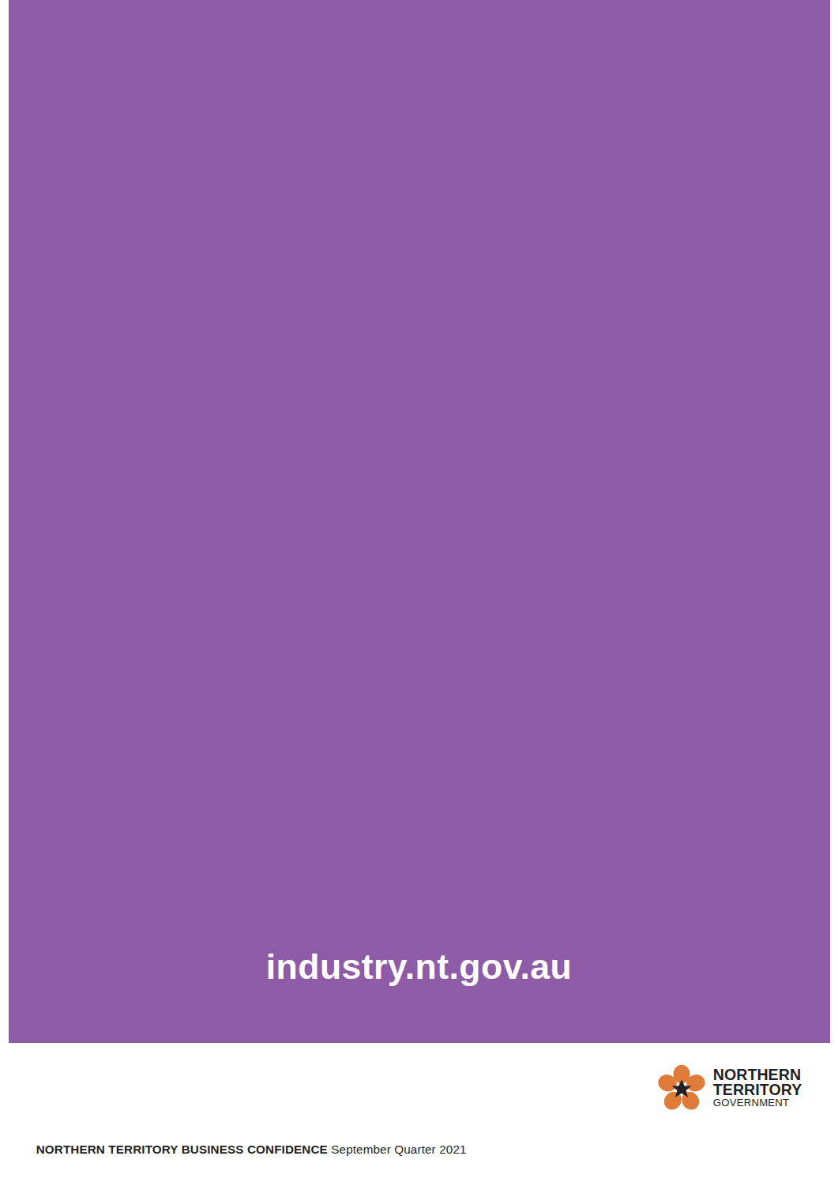industry.nt.gov.au
NORTHERN TERRITORY GOVERNMENT
NORTHERN TERRITORY BUSINESS CONFIDENCE September Quarter 2021